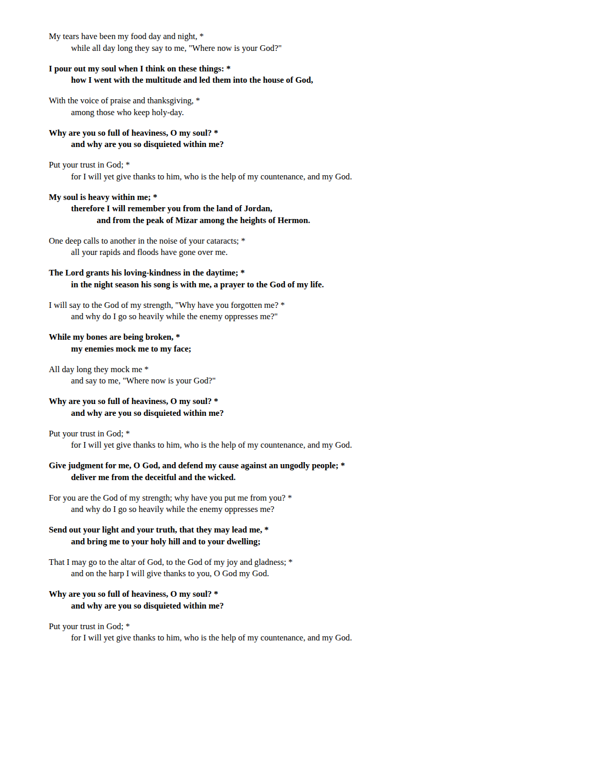My tears have been my food day and night, *
while all day long they say to me, "Where now is your God?"
I pour out my soul when I think on these things: *
how I went with the multitude and led them into the house of God,
With the voice of praise and thanksgiving, *
among those who keep holy-day.
Why are you so full of heaviness, O my soul? *
and why are you so disquieted within me?
Put your trust in God; *
for I will yet give thanks to him, who is the help of my countenance, and my God.
My soul is heavy within me; *
therefore I will remember you from the land of Jordan,
and from the peak of Mizar among the heights of Hermon.
One deep calls to another in the noise of your cataracts; *
all your rapids and floods have gone over me.
The Lord grants his loving-kindness in the daytime; *
in the night season his song is with me, a prayer to the God of my life.
I will say to the God of my strength, "Why have you forgotten me? *
and why do I go so heavily while the enemy oppresses me?"
While my bones are being broken, *
my enemies mock me to my face;
All day long they mock me *
and say to me, "Where now is your God?"
Why are you so full of heaviness, O my soul? *
and why are you so disquieted within me?
Put your trust in God; *
for I will yet give thanks to him, who is the help of my countenance, and my God.
Give judgment for me, O God, and defend my cause against an ungodly people; *
deliver me from the deceitful and the wicked.
For you are the God of my strength; why have you put me from you? *
and why do I go so heavily while the enemy oppresses me?
Send out your light and your truth, that they may lead me, *
and bring me to your holy hill and to your dwelling;
That I may go to the altar of God, to the God of my joy and gladness; *
and on the harp I will give thanks to you, O God my God.
Why are you so full of heaviness, O my soul? *
and why are you so disquieted within me?
Put your trust in God; *
for I will yet give thanks to him, who is the help of my countenance, and my God.